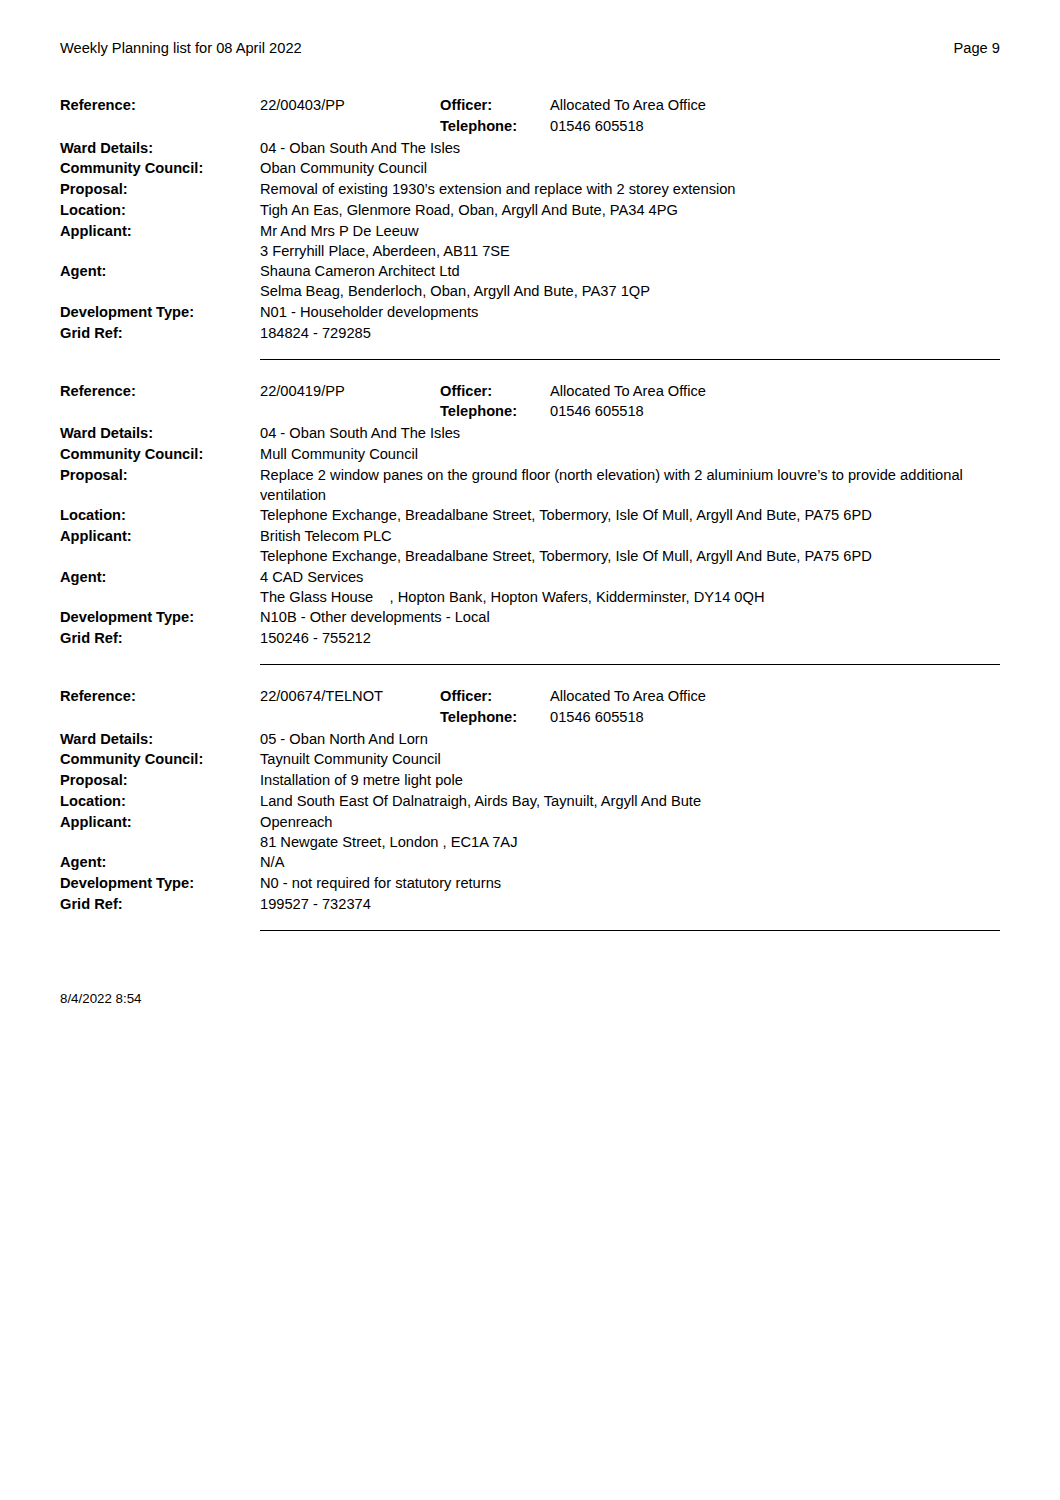Weekly Planning list for 08 April 2022
Page 9
| Reference: | / 22/00403/PP / Officer: / Allocated To Area Office / / / Telephone: / 01546 605518 / |
| Ward Details: | 04 - Oban South And The Isles |
| Community Council: | Oban Community Council |
| Proposal: | Removal of existing 1930’s extension and replace with 2 storey extension |
| Location: | Tigh An Eas, Glenmore Road, Oban, Argyll And Bute, PA34 4PG |
| Applicant: | Mr And Mrs P De Leeuw 3 Ferryhill Place, Aberdeen, AB11 7SE |
| Agent: | Shauna Cameron Architect Ltd Selma Beag, Benderloch, Oban, Argyll And Bute, PA37 1QP |
| Development Type: | N01 - Householder developments |
| Grid Ref: | 184824 - 729285 |
| Reference: | / 22/00419/PP / Officer: / Allocated To Area Office / / / Telephone: / 01546 605518 / |
| Ward Details: | 04 - Oban South And The Isles |
| Community Council: | Mull Community Council |
| Proposal: | Replace 2 window panes on the ground floor (north elevation) with 2 aluminium louvre’s to provide additional ventilation |
| Location: | Telephone Exchange, Breadalbane Street, Tobermory, Isle Of Mull, Argyll And Bute, PA75 6PD |
| Applicant: | British Telecom PLC Telephone Exchange, Breadalbane Street, Tobermory, Isle Of Mull, Argyll And Bute, PA75 6PD |
| Agent: | 4 CAD Services The Glass House , Hopton Bank, Hopton Wafers, Kidderminster, DY14 0QH |
| Development Type: | N10B - Other developments - Local |
| Grid Ref: | 150246 - 755212 |
| Reference: | / 22/00674/TELNOT / Officer: / Allocated To Area Office / / / Telephone: / 01546 605518 / |
| Ward Details: | 05 - Oban North And Lorn |
| Community Council: | Taynuilt Community Council |
| Proposal: | Installation of 9 metre light pole |
| Location: | Land South East Of Dalnatraigh, Airds Bay, Taynuilt, Argyll And Bute |
| Applicant: | Openreach 81 Newgate Street, London , EC1A 7AJ |
| Agent: | N/A |
| Development Type: | N0 - not required for statutory returns |
| Grid Ref: | 199527 - 732374 |
8/4/2022 8:54